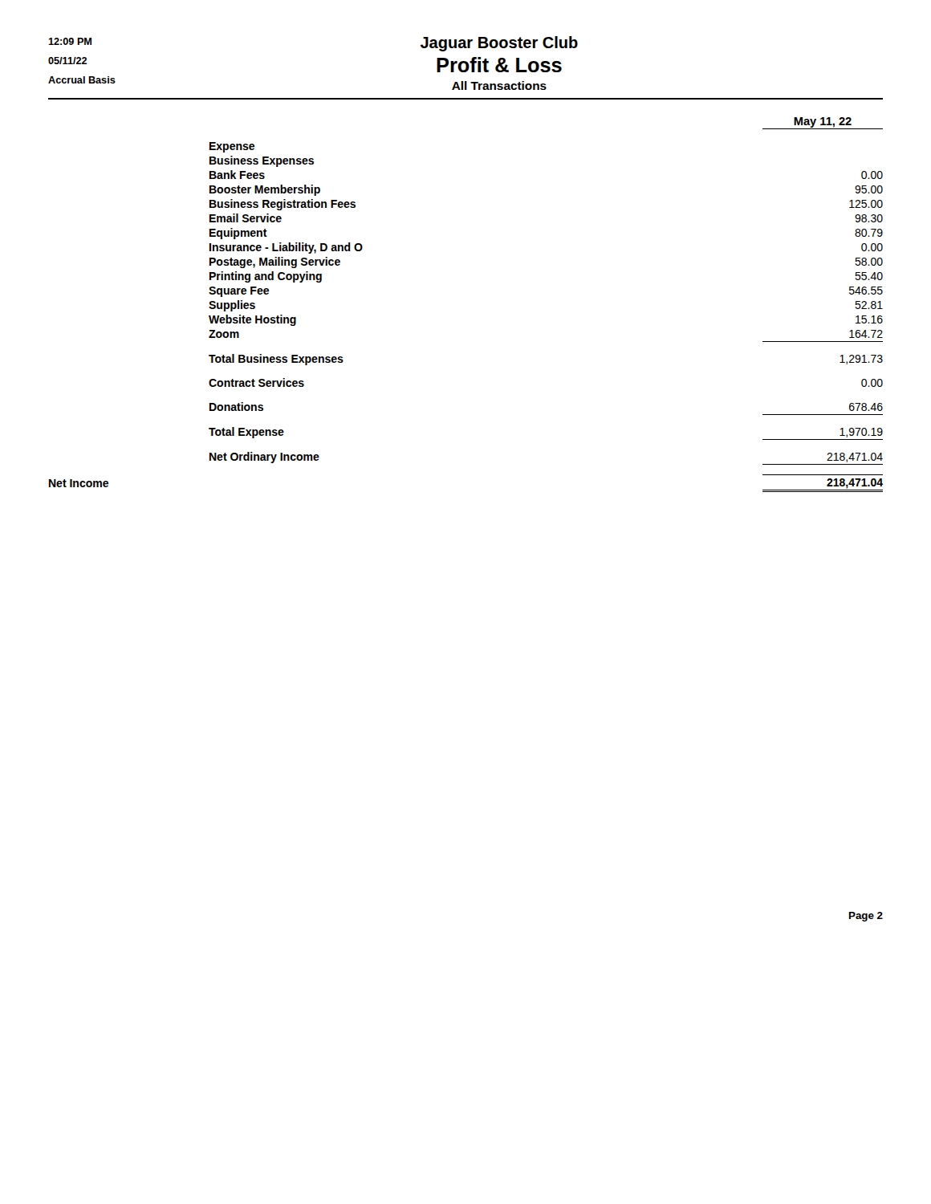12:09 PM
05/11/22
Accrual Basis
Jaguar Booster Club
Profit & Loss
All Transactions
| | | May 11, 22 |
| | Expense | |
| | Business Expenses | |
| | Bank Fees | 0.00 |
| | Booster Membership | 95.00 |
| | Business Registration Fees | 125.00 |
| | Email Service | 98.30 |
| | Equipment | 80.79 |
| | Insurance - Liability, D and O | 0.00 |
| | Postage, Mailing Service | 58.00 |
| | Printing and Copying | 55.40 |
| | Square Fee | 546.55 |
| | Supplies | 52.81 |
| | Website Hosting | 15.16 |
| | Zoom | 164.72 |
| | Total Business Expenses | 1,291.73 |
| | Contract Services | 0.00 |
| | Donations | 678.46 |
| | Total Expense | 1,970.19 |
| | Net Ordinary Income | 218,471.04 |
| Net Income | | 218,471.04 |
Page 2